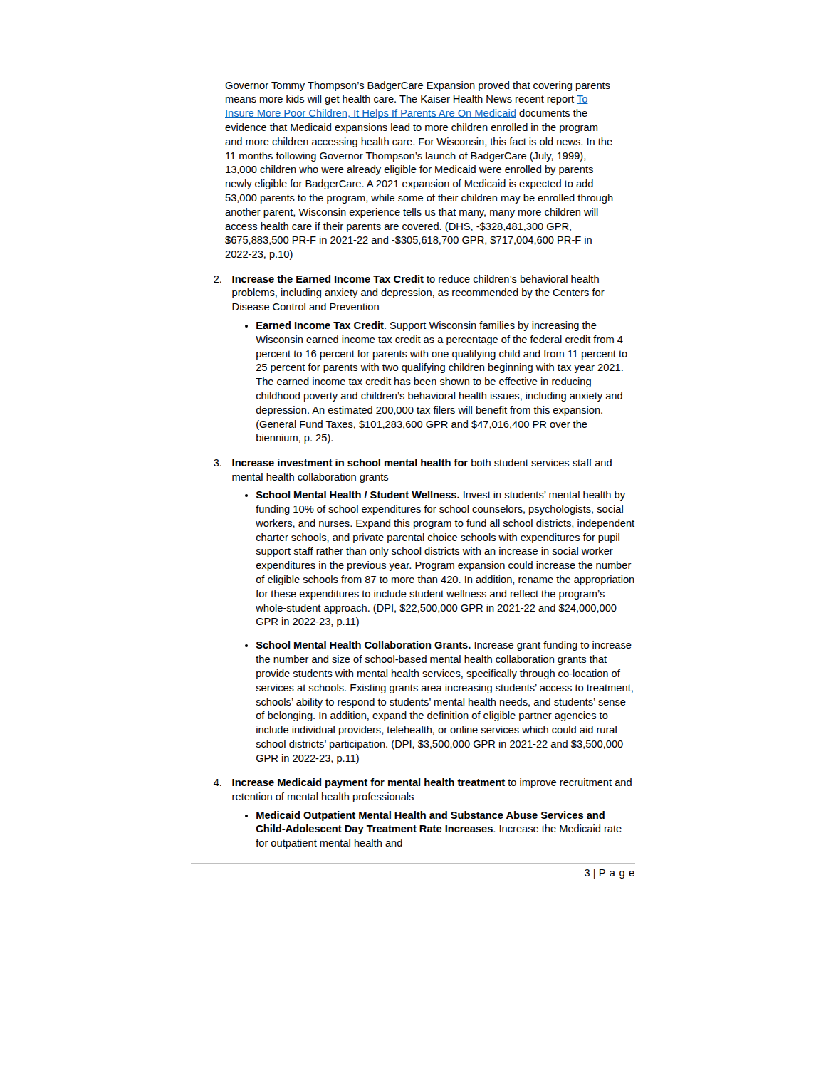Governor Tommy Thompson’s BadgerCare Expansion proved that covering parents means more kids will get health care. The Kaiser Health News recent report To Insure More Poor Children, It Helps If Parents Are On Medicaid documents the evidence that Medicaid expansions lead to more children enrolled in the program and more children accessing health care. For Wisconsin, this fact is old news. In the 11 months following Governor Thompson’s launch of BadgerCare (July, 1999), 13,000 children who were already eligible for Medicaid were enrolled by parents newly eligible for BadgerCare. A 2021 expansion of Medicaid is expected to add 53,000 parents to the program, while some of their children may be enrolled through another parent, Wisconsin experience tells us that many, many more children will access health care if their parents are covered. (DHS, -$328,481,300 GPR, $675,883,500 PR-F in 2021-22 and -$305,618,700 GPR, $717,004,600 PR-F in 2022-23, p.10)
Increase the Earned Income Tax Credit to reduce children’s behavioral health problems, including anxiety and depression, as recommended by the Centers for Disease Control and Prevention
Earned Income Tax Credit. Support Wisconsin families by increasing the Wisconsin earned income tax credit as a percentage of the federal credit from 4 percent to 16 percent for parents with one qualifying child and from 11 percent to 25 percent for parents with two qualifying children beginning with tax year 2021. The earned income tax credit has been shown to be effective in reducing childhood poverty and children’s behavioral health issues, including anxiety and depression. An estimated 200,000 tax filers will benefit from this expansion. (General Fund Taxes, $101,283,600 GPR and $47,016,400 PR over the biennium, p. 25).
Increase investment in school mental health for both student services staff and mental health collaboration grants
School Mental Health / Student Wellness. Invest in students’ mental health by funding 10% of school expenditures for school counselors, psychologists, social workers, and nurses. Expand this program to fund all school districts, independent charter schools, and private parental choice schools with expenditures for pupil support staff rather than only school districts with an increase in social worker expenditures in the previous year. Program expansion could increase the number of eligible schools from 87 to more than 420. In addition, rename the appropriation for these expenditures to include student wellness and reflect the program’s whole-student approach. (DPI, $22,500,000 GPR in 2021-22 and $24,000,000 GPR in 2022-23, p.11)
School Mental Health Collaboration Grants. Increase grant funding to increase the number and size of school-based mental health collaboration grants that provide students with mental health services, specifically through co-location of services at schools. Existing grants area increasing students’ access to treatment, schools’ ability to respond to students’ mental health needs, and students’ sense of belonging. In addition, expand the definition of eligible partner agencies to include individual providers, telehealth, or online services which could aid rural school districts’ participation. (DPI, $3,500,000 GPR in 2021-22 and $3,500,000 GPR in 2022-23, p.11)
Increase Medicaid payment for mental health treatment to improve recruitment and retention of mental health professionals
Medicaid Outpatient Mental Health and Substance Abuse Services and Child-Adolescent Day Treatment Rate Increases. Increase the Medicaid rate for outpatient mental health and
3 | P a g e